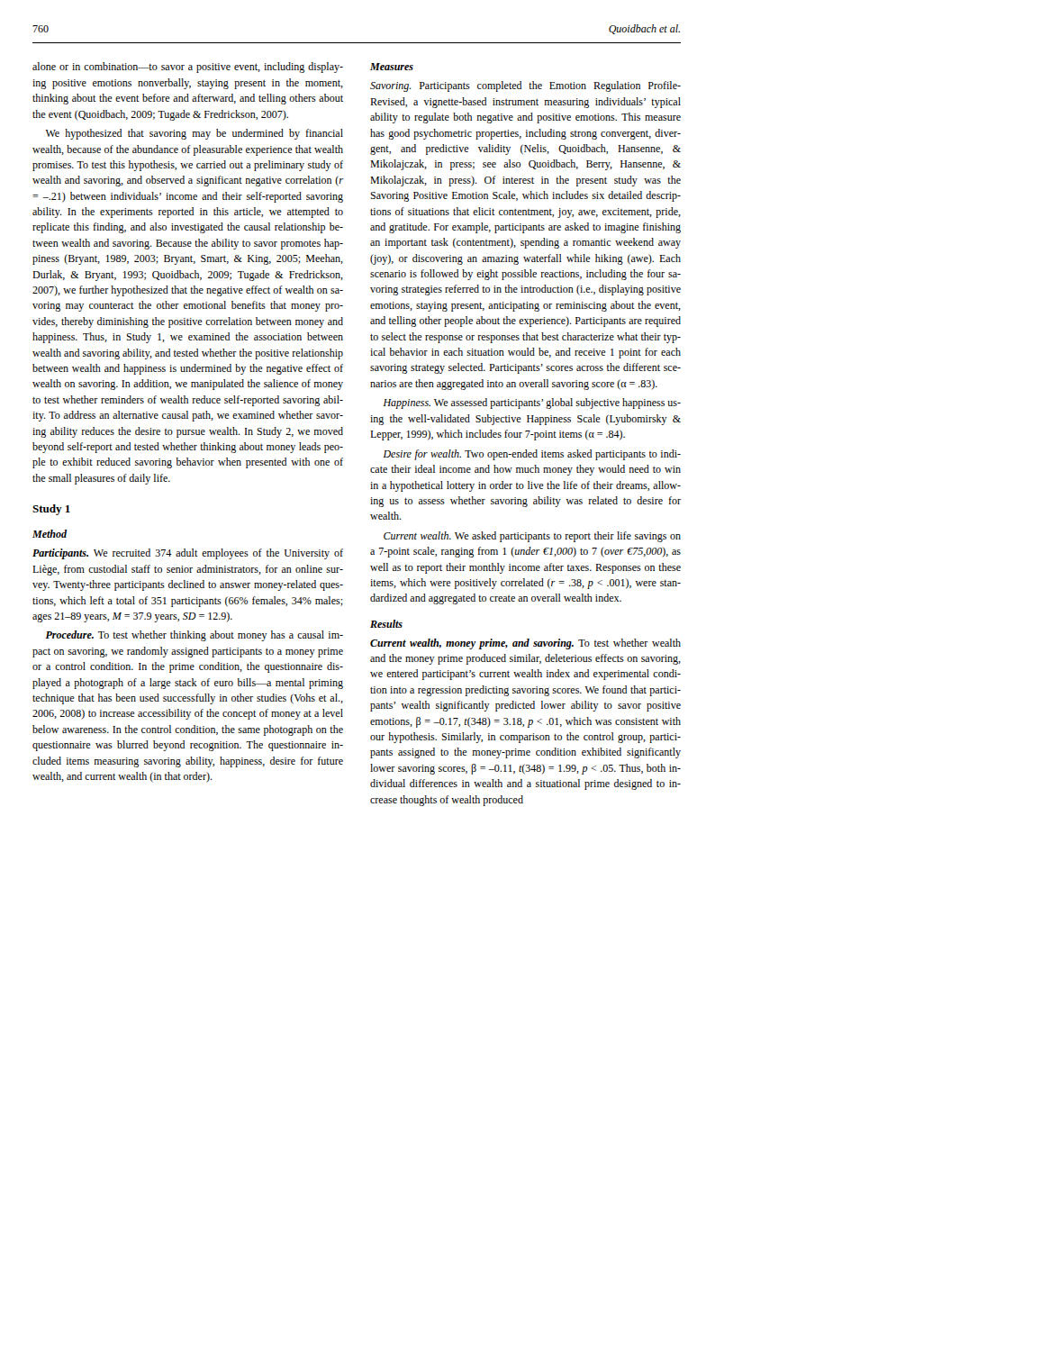760 Quoidbach et al.
alone or in combination—to savor a positive event, including displaying positive emotions nonverbally, staying present in the moment, thinking about the event before and afterward, and telling others about the event (Quoidbach, 2009; Tugade & Fredrickson, 2007).
We hypothesized that savoring may be undermined by financial wealth, because of the abundance of pleasurable experience that wealth promises. To test this hypothesis, we carried out a preliminary study of wealth and savoring, and observed a significant negative correlation (r = –.21) between individuals’ income and their self-reported savoring ability. In the experiments reported in this article, we attempted to replicate this finding, and also investigated the causal relationship between wealth and savoring. Because the ability to savor promotes happiness (Bryant, 1989, 2003; Bryant, Smart, & King, 2005; Meehan, Durlak, & Bryant, 1993; Quoidbach, 2009; Tugade & Fredrickson, 2007), we further hypothesized that the negative effect of wealth on savoring may counteract the other emotional benefits that money provides, thereby diminishing the positive correlation between money and happiness. Thus, in Study 1, we examined the association between wealth and savoring ability, and tested whether the positive relationship between wealth and happiness is undermined by the negative effect of wealth on savoring. In addition, we manipulated the salience of money to test whether reminders of wealth reduce self-reported savoring ability. To address an alternative causal path, we examined whether savoring ability reduces the desire to pursue wealth. In Study 2, we moved beyond self-report and tested whether thinking about money leads people to exhibit reduced savoring behavior when presented with one of the small pleasures of daily life.
Study 1
Method
Participants. We recruited 374 adult employees of the University of Liège, from custodial staff to senior administrators, for an online survey. Twenty-three participants declined to answer money-related questions, which left a total of 351 participants (66% females, 34% males; ages 21–89 years, M = 37.9 years, SD = 12.9).
Procedure. To test whether thinking about money has a causal impact on savoring, we randomly assigned participants to a money prime or a control condition. In the prime condition, the questionnaire displayed a photograph of a large stack of euro bills—a mental priming technique that has been used successfully in other studies (Vohs et al., 2006, 2008) to increase accessibility of the concept of money at a level below awareness. In the control condition, the same photograph on the questionnaire was blurred beyond recognition. The questionnaire included items measuring savoring ability, happiness, desire for future wealth, and current wealth (in that order).
Measures
Savoring. Participants completed the Emotion Regulation Profile-Revised, a vignette-based instrument measuring individuals’ typical ability to regulate both negative and positive emotions. This measure has good psychometric properties, including strong convergent, divergent, and predictive validity (Nelis, Quoidbach, Hansenne, & Mikolajczak, in press; see also Quoidbach, Berry, Hansenne, & Mikolajczak, in press). Of interest in the present study was the Savoring Positive Emotion Scale, which includes six detailed descriptions of situations that elicit contentment, joy, awe, excitement, pride, and gratitude. For example, participants are asked to imagine finishing an important task (contentment), spending a romantic weekend away (joy), or discovering an amazing waterfall while hiking (awe). Each scenario is followed by eight possible reactions, including the four savoring strategies referred to in the introduction (i.e., displaying positive emotions, staying present, anticipating or reminiscing about the event, and telling other people about the experience). Participants are required to select the response or responses that best characterize what their typical behavior in each situation would be, and receive 1 point for each savoring strategy selected. Participants’ scores across the different scenarios are then aggregated into an overall savoring score (α = .83).
Happiness. We assessed participants’ global subjective happiness using the well-validated Subjective Happiness Scale (Lyubomirsky & Lepper, 1999), which includes four 7-point items (α = .84).
Desire for wealth. Two open-ended items asked participants to indicate their ideal income and how much money they would need to win in a hypothetical lottery in order to live the life of their dreams, allowing us to assess whether savoring ability was related to desire for wealth.
Current wealth. We asked participants to report their life savings on a 7-point scale, ranging from 1 (under €1,000) to 7 (over €75,000), as well as to report their monthly income after taxes. Responses on these items, which were positively correlated (r = .38, p < .001), were standardized and aggregated to create an overall wealth index.
Results
Current wealth, money prime, and savoring. To test whether wealth and the money prime produced similar, deleterious effects on savoring, we entered participant’s current wealth index and experimental condition into a regression predicting savoring scores. We found that participants’ wealth significantly predicted lower ability to savor positive emotions, β = –0.17, t(348) = 3.18, p < .01, which was consistent with our hypothesis. Similarly, in comparison to the control group, participants assigned to the money-prime condition exhibited significantly lower savoring scores, β = –0.11, t(348) = 1.99, p < .05. Thus, both individual differences in wealth and a situational prime designed to increase thoughts of wealth produced